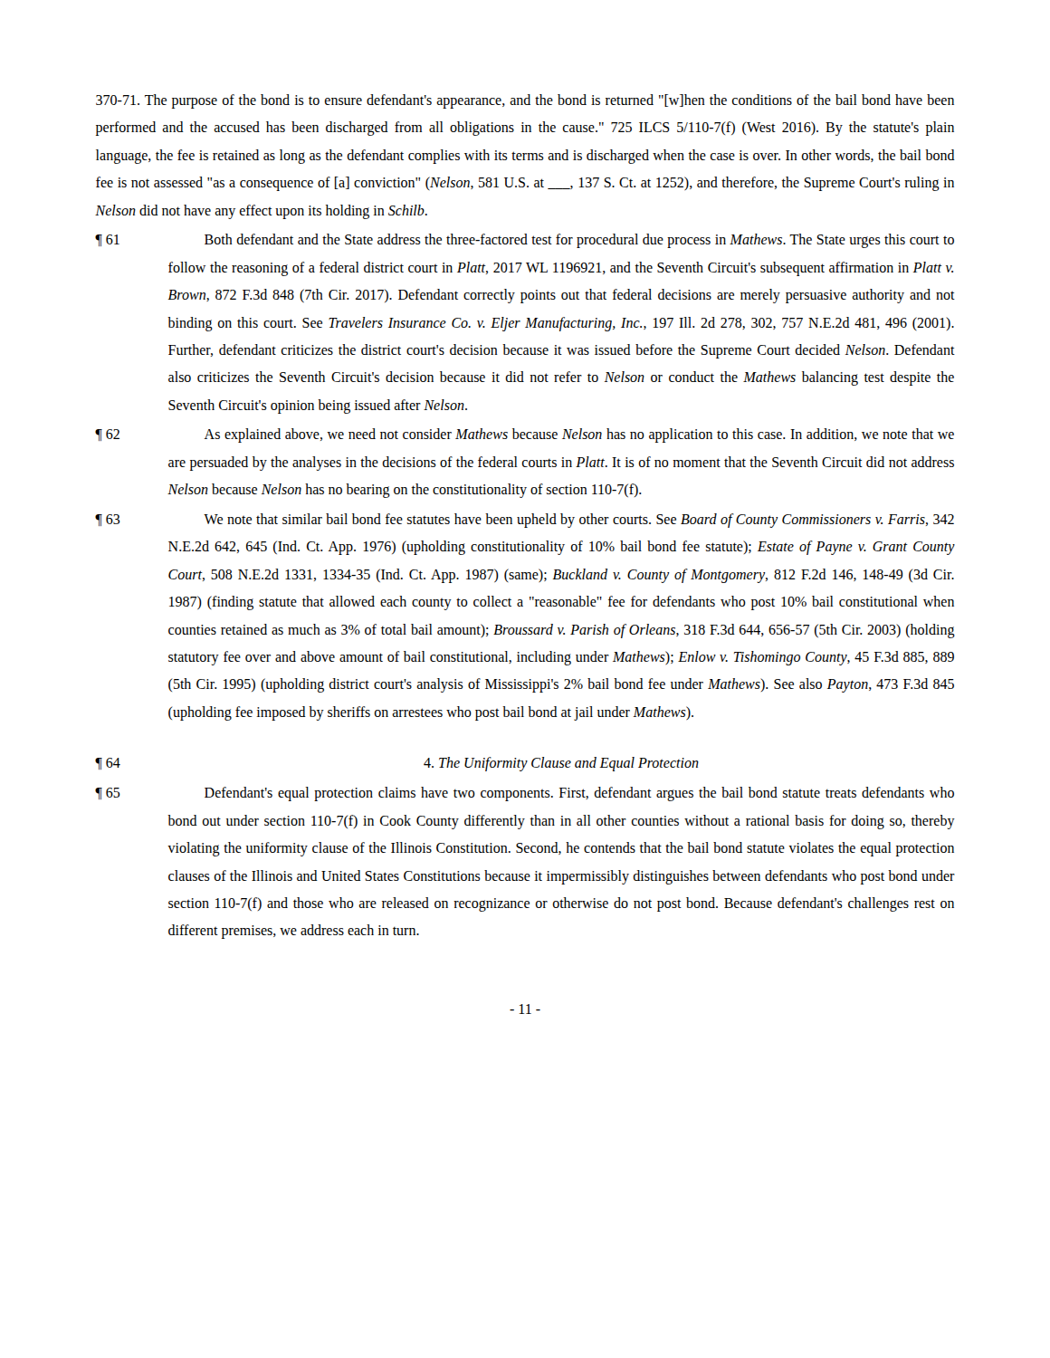370-71. The purpose of the bond is to ensure defendant's appearance, and the bond is returned "[w]hen the conditions of the bail bond have been performed and the accused has been discharged from all obligations in the cause." 725 ILCS 5/110-7(f) (West 2016). By the statute's plain language, the fee is retained as long as the defendant complies with its terms and is discharged when the case is over. In other words, the bail bond fee is not assessed "as a consequence of [a] conviction" (Nelson, 581 U.S. at ___, 137 S. Ct. at 1252), and therefore, the Supreme Court's ruling in Nelson did not have any effect upon its holding in Schilb.
¶ 61
Both defendant and the State address the three-factored test for procedural due process in Mathews. The State urges this court to follow the reasoning of a federal district court in Platt, 2017 WL 1196921, and the Seventh Circuit's subsequent affirmation in Platt v. Brown, 872 F.3d 848 (7th Cir. 2017). Defendant correctly points out that federal decisions are merely persuasive authority and not binding on this court. See Travelers Insurance Co. v. Eljer Manufacturing, Inc., 197 Ill. 2d 278, 302, 757 N.E.2d 481, 496 (2001). Further, defendant criticizes the district court's decision because it was issued before the Supreme Court decided Nelson. Defendant also criticizes the Seventh Circuit's decision because it did not refer to Nelson or conduct the Mathews balancing test despite the Seventh Circuit's opinion being issued after Nelson.
¶ 62
As explained above, we need not consider Mathews because Nelson has no application to this case. In addition, we note that we are persuaded by the analyses in the decisions of the federal courts in Platt. It is of no moment that the Seventh Circuit did not address Nelson because Nelson has no bearing on the constitutionality of section 110-7(f).
¶ 63
We note that similar bail bond fee statutes have been upheld by other courts. See Board of County Commissioners v. Farris, 342 N.E.2d 642, 645 (Ind. Ct. App. 1976) (upholding constitutionality of 10% bail bond fee statute); Estate of Payne v. Grant County Court, 508 N.E.2d 1331, 1334-35 (Ind. Ct. App. 1987) (same); Buckland v. County of Montgomery, 812 F.2d 146, 148-49 (3d Cir. 1987) (finding statute that allowed each county to collect a "reasonable" fee for defendants who post 10% bail constitutional when counties retained as much as 3% of total bail amount); Broussard v. Parish of Orleans, 318 F.3d 644, 656-57 (5th Cir. 2003) (holding statutory fee over and above amount of bail constitutional, including under Mathews); Enlow v. Tishomingo County, 45 F.3d 885, 889 (5th Cir. 1995) (upholding district court's analysis of Mississippi's 2% bail bond fee under Mathews). See also Payton, 473 F.3d 845 (upholding fee imposed by sheriffs on arrestees who post bail bond at jail under Mathews).
¶ 64
4. The Uniformity Clause and Equal Protection
¶ 65
Defendant's equal protection claims have two components. First, defendant argues the bail bond statute treats defendants who bond out under section 110-7(f) in Cook County differently than in all other counties without a rational basis for doing so, thereby violating the uniformity clause of the Illinois Constitution. Second, he contends that the bail bond statute violates the equal protection clauses of the Illinois and United States Constitutions because it impermissibly distinguishes between defendants who post bond under section 110-7(f) and those who are released on recognizance or otherwise do not post bond. Because defendant's challenges rest on different premises, we address each in turn.
- 11 -